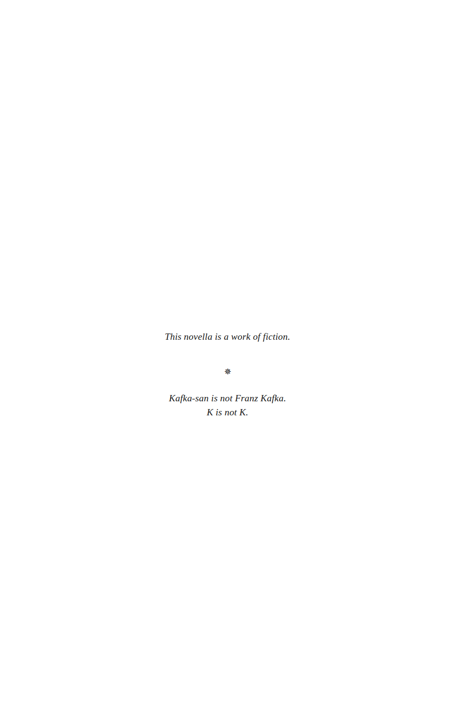This novella is a work of fiction.
✵
Kafka-san is not Franz Kafka.
K is not K.